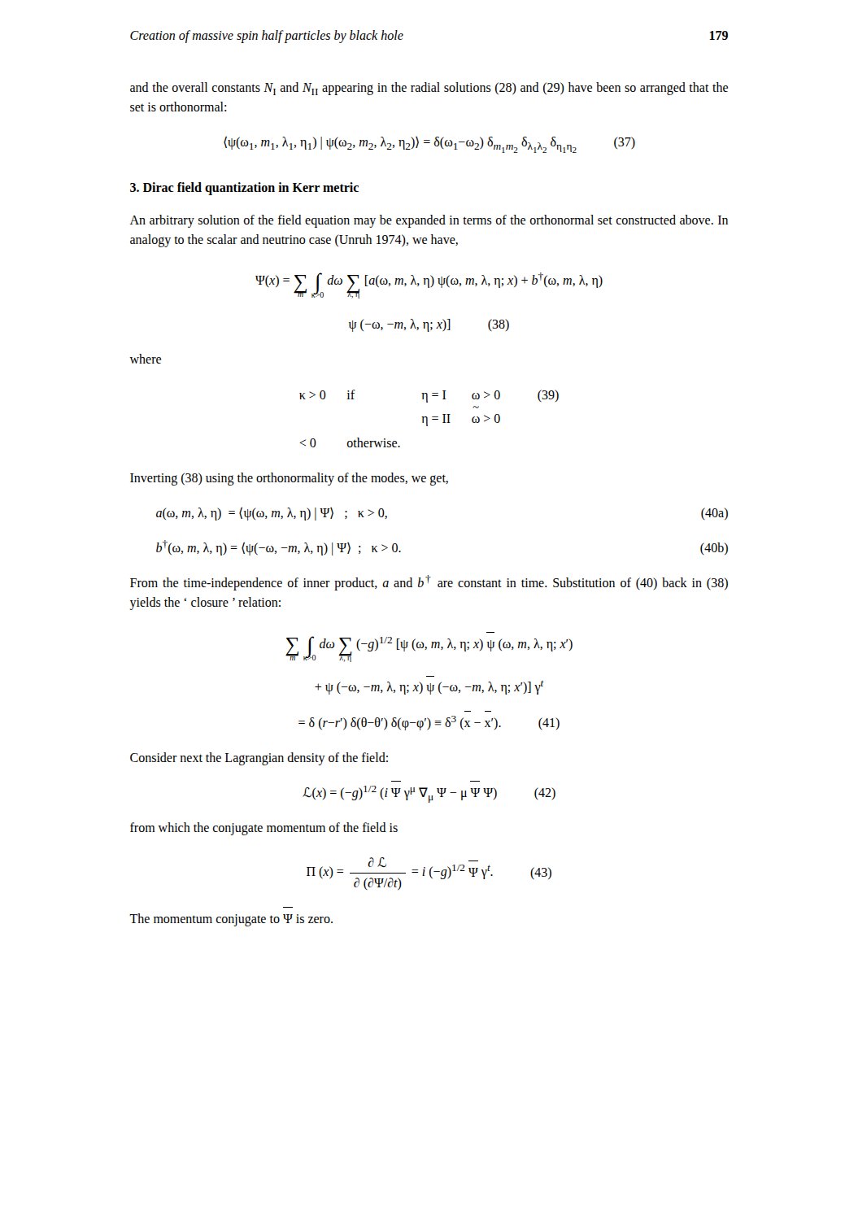Creation of massive spin half particles by black hole 179
and the overall constants NI and NII appearing in the radial solutions (28) and (29) have been so arranged that the set is orthonormal:
⟨ψ(ω1, m1, λ1, η1) | ψ(ω2, m2, λ2, η2)⟩ = δ(ω1−ω2) δm1m2 δλ1λ2 δη1η2 (37)
3. Dirac field quantization in Kerr metric
An arbitrary solution of the field equation may be expanded in terms of the orthonormal set constructed above. In analogy to the scalar and neutrino case (Unruh 1974), we have,
Ψ(x) = ∑m ∫κ>0 dω ∑λ, η [a(ω, m, λ, η) ψ(ω, m, λ, η; x) + b†(ω, m, λ, η)
ψ (−ω, −m, λ, η; x)] (38)
where
κ > 0 if η = I ω > 0 η = II ω > 0 < 0 otherwise. (39)
Inverting (38) using the orthonormality of the modes, we get,
a(ω, m, λ, η) = ⟨ψ(ω, m, λ, η) | Ψ⟩ ; κ > 0, (40a)
b†(ω, m, λ, η) = ⟨ψ(−ω, −m, λ, η) | Ψ⟩ ; κ > 0. (40b)
From the time-independence of inner product, a and b† are constant in time. Substitution of (40) back in (38) yields the ‘ closure ’ relation:
∑m ∫κ>0 dω ∑λ, η (−g)1/2 [ψ (ω, m, λ, η; x) ψ (ω, m, λ, η; x′)
+ ψ (−ω, −m, λ, η; x) ψ (−ω, −m, λ, η; x′)] γt
= δ (r−r′) δ(θ−θ′) δ(φ−φ′) ≡ δ3 (x − x′). (41)
Consider next the Lagrangian density of the field:
ℒ(x) = (−g)1/2 (i Ψ γμ ∇μ Ψ − μ Ψ Ψ) (42)
from which the conjugate momentum of the field is
Π (x) = ∂ ℒ∂ (∂Ψ/∂t) = i (−g)1/2 Ψ γt. (43)
The momentum conjugate to Ψ is zero.